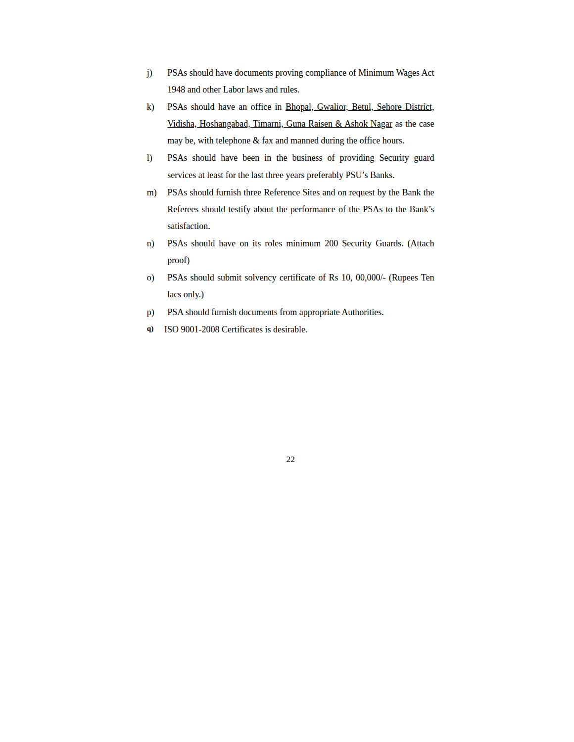j) PSAs should have documents proving compliance of Minimum Wages Act 1948 and other Labor laws and rules.
k) PSAs should have an office in Bhopal, Gwalior, Betul, Sehore District, Vidisha, Hoshangabad, Timarni, Guna Raisen & Ashok Nagar as the case may be, with telephone & fax and manned during the office hours.
l) PSAs should have been in the business of providing Security guard services at least for the last three years preferably PSU’s Banks.
m) PSAs should furnish three Reference Sites and on request by the Bank the Referees should testify about the performance of the PSAs to the Bank’s satisfaction.
n) PSAs should have on its roles minimum 200 Security Guards. (Attach proof)
o) PSAs should submit solvency certificate of Rs 10, 00,000/- (Rupees Ten lacs only.)
p) PSA should furnish documents from appropriate Authorities.
q) ISO 9001-2008 Certificates is desirable.
22